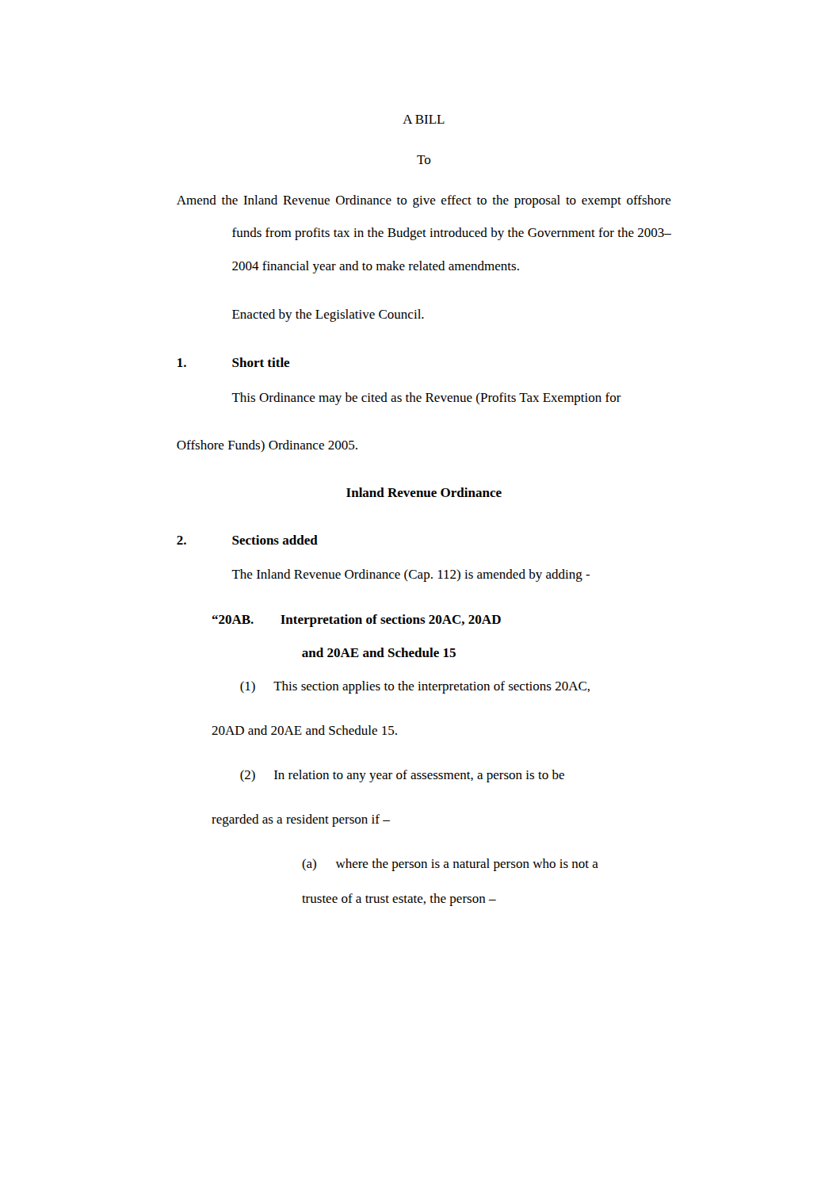A BILL
To
Amend the Inland Revenue Ordinance to give effect to the proposal to exempt offshore funds from profits tax in the Budget introduced by the Government for the 2003–2004 financial year and to make related amendments.
Enacted by the Legislative Council.
1. Short title
This Ordinance may be cited as the Revenue (Profits Tax Exemption for
Offshore Funds) Ordinance 2005.
Inland Revenue Ordinance
2. Sections added
The Inland Revenue Ordinance (Cap. 112) is amended by adding -
“20AB. Interpretation of sections 20AC, 20AD and 20AE and Schedule 15
(1) This section applies to the interpretation of sections 20AC,
20AD and 20AE and Schedule 15.
(2) In relation to any year of assessment, a person is to be
regarded as a resident person if –
(a) where the person is a natural person who is not a
trustee of a trust estate, the person –